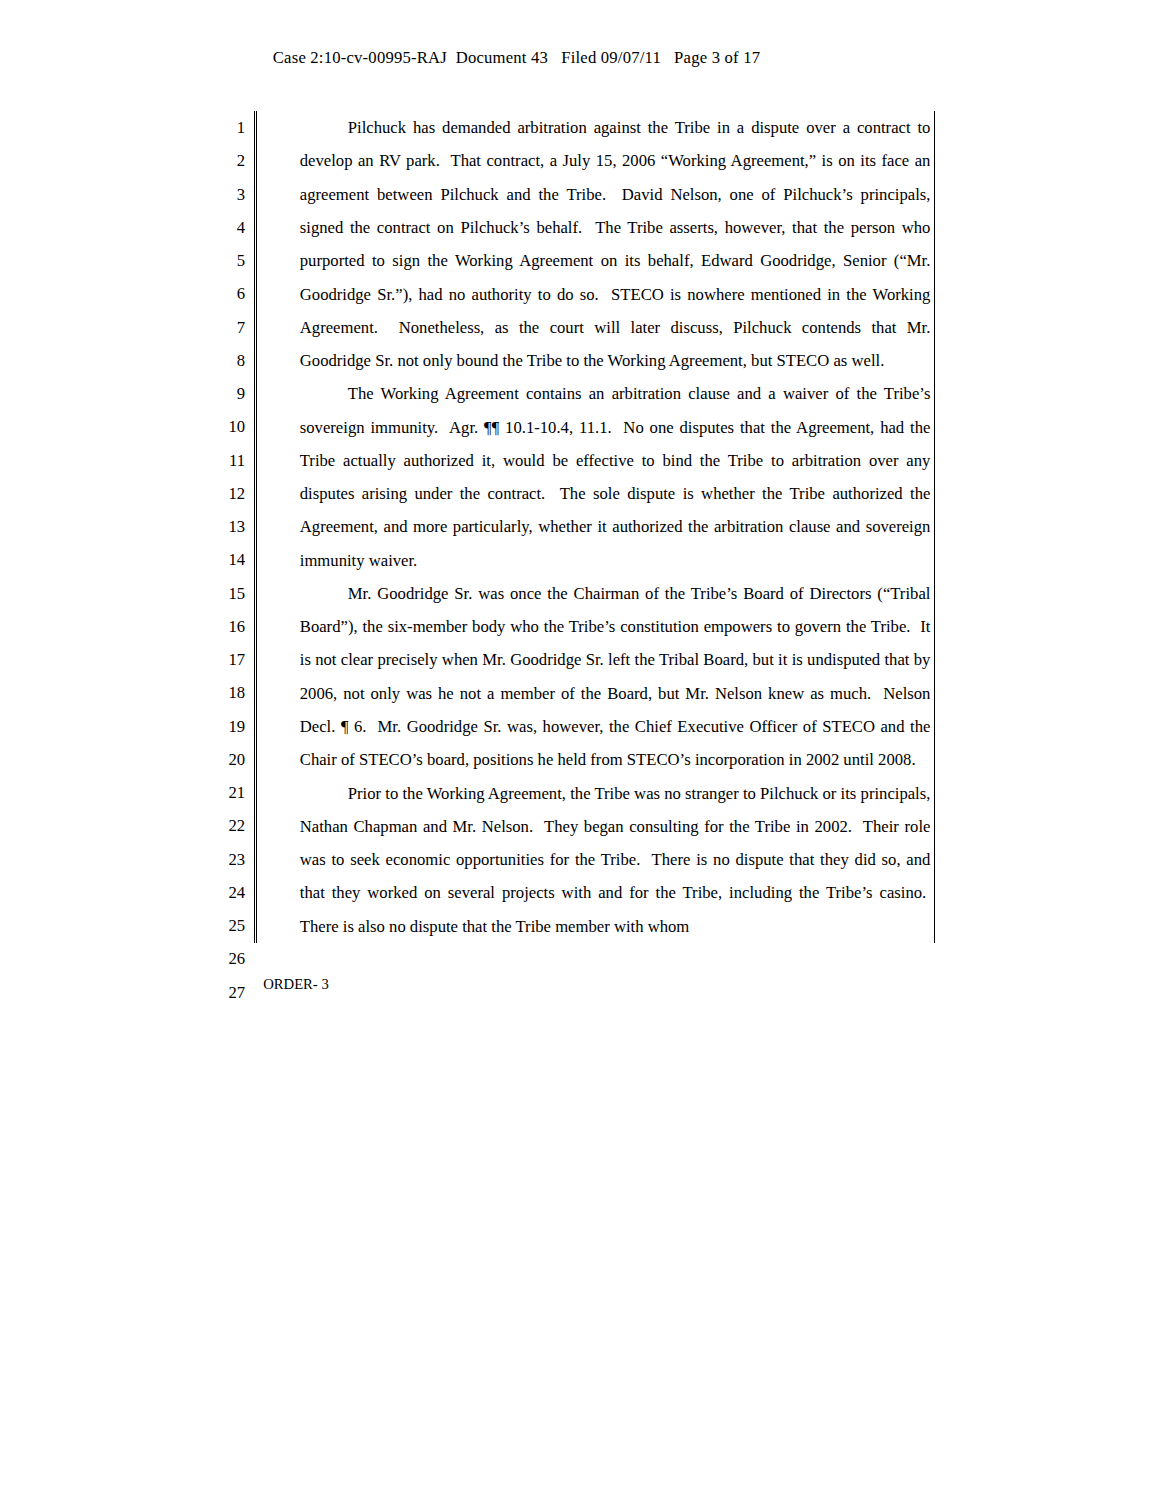Case 2:10-cv-00995-RAJ Document 43 Filed 09/07/11 Page 3 of 17
1
2
3
4
5
6
7
8
9
10
11
12
13
14
15
16
17
18
19
20
21
22
23
24
25
26
27
Pilchuck has demanded arbitration against the Tribe in a dispute over a contract to develop an RV park. That contract, a July 15, 2006 “Working Agreement,” is on its face an agreement between Pilchuck and the Tribe. David Nelson, one of Pilchuck’s principals, signed the contract on Pilchuck’s behalf. The Tribe asserts, however, that the person who purported to sign the Working Agreement on its behalf, Edward Goodridge, Senior (“Mr. Goodridge Sr.”), had no authority to do so. STECO is nowhere mentioned in the Working Agreement. Nonetheless, as the court will later discuss, Pilchuck contends that Mr. Goodridge Sr. not only bound the Tribe to the Working Agreement, but STECO as well.
The Working Agreement contains an arbitration clause and a waiver of the Tribe’s sovereign immunity. Agr. ¶¶ 10.1-10.4, 11.1. No one disputes that the Agreement, had the Tribe actually authorized it, would be effective to bind the Tribe to arbitration over any disputes arising under the contract. The sole dispute is whether the Tribe authorized the Agreement, and more particularly, whether it authorized the arbitration clause and sovereign immunity waiver.
Mr. Goodridge Sr. was once the Chairman of the Tribe’s Board of Directors (“Tribal Board”), the six-member body who the Tribe’s constitution empowers to govern the Tribe. It is not clear precisely when Mr. Goodridge Sr. left the Tribal Board, but it is undisputed that by 2006, not only was he not a member of the Board, but Mr. Nelson knew as much. Nelson Decl. ¶ 6. Mr. Goodridge Sr. was, however, the Chief Executive Officer of STECO and the Chair of STECO’s board, positions he held from STECO’s incorporation in 2002 until 2008.
Prior to the Working Agreement, the Tribe was no stranger to Pilchuck or its principals, Nathan Chapman and Mr. Nelson. They began consulting for the Tribe in 2002. Their role was to seek economic opportunities for the Tribe. There is no dispute that they did so, and that they worked on several projects with and for the Tribe, including the Tribe’s casino. There is also no dispute that the Tribe member with whom
ORDER- 3